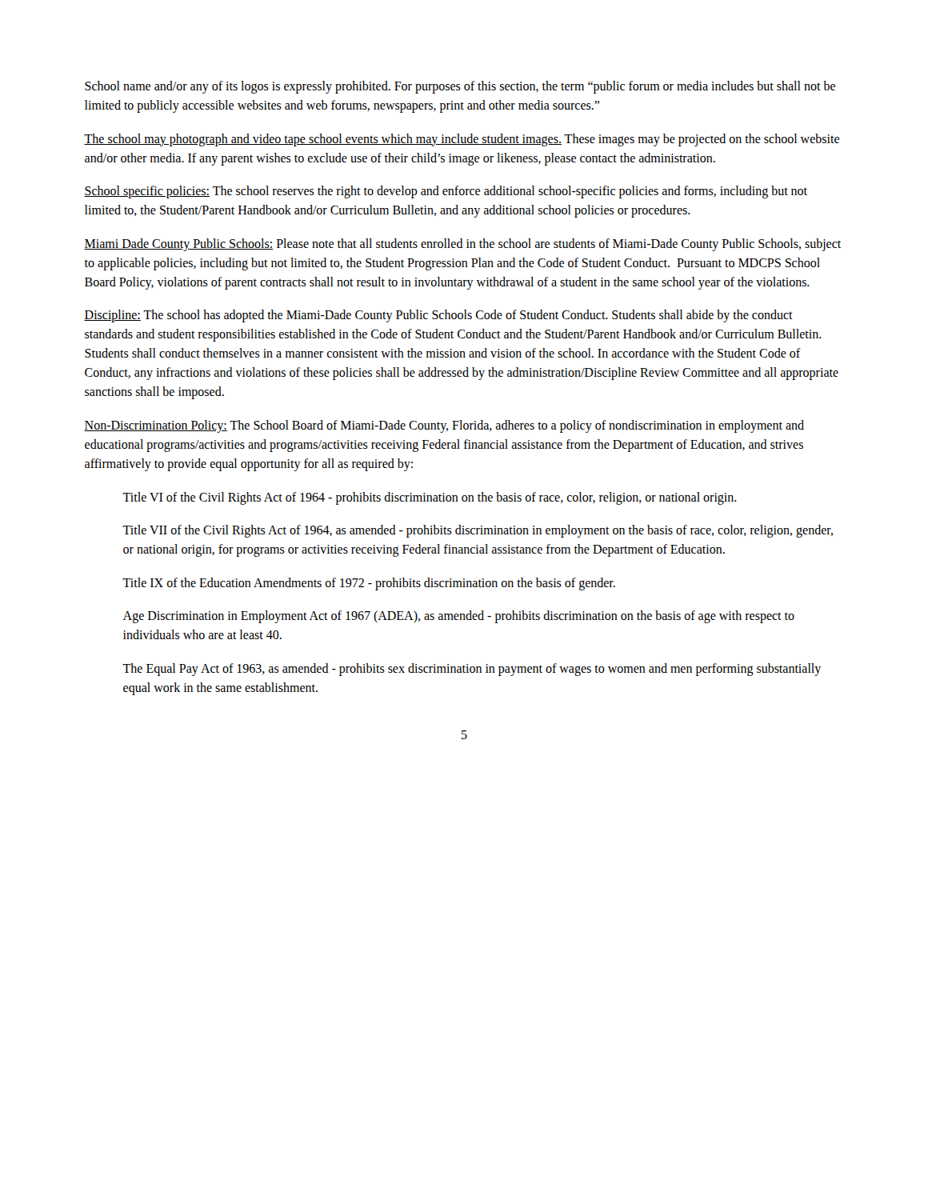School name and/or any of its logos is expressly prohibited. For purposes of this section, the term “public forum or media includes but shall not be limited to publicly accessible websites and web forums, newspapers, print and other media sources.”
The school may photograph and video tape school events which may include student images. These images may be projected on the school website and/or other media. If any parent wishes to exclude use of their child’s image or likeness, please contact the administration.
School specific policies: The school reserves the right to develop and enforce additional school-specific policies and forms, including but not limited to, the Student/Parent Handbook and/or Curriculum Bulletin, and any additional school policies or procedures.
Miami Dade County Public Schools: Please note that all students enrolled in the school are students of Miami-Dade County Public Schools, subject to applicable policies, including but not limited to, the Student Progression Plan and the Code of Student Conduct. Pursuant to MDCPS School Board Policy, violations of parent contracts shall not result to in involuntary withdrawal of a student in the same school year of the violations.
Discipline: The school has adopted the Miami-Dade County Public Schools Code of Student Conduct. Students shall abide by the conduct standards and student responsibilities established in the Code of Student Conduct and the Student/Parent Handbook and/or Curriculum Bulletin. Students shall conduct themselves in a manner consistent with the mission and vision of the school. In accordance with the Student Code of Conduct, any infractions and violations of these policies shall be addressed by the administration/Discipline Review Committee and all appropriate sanctions shall be imposed.
Non-Discrimination Policy: The School Board of Miami-Dade County, Florida, adheres to a policy of nondiscrimination in employment and educational programs/activities and programs/activities receiving Federal financial assistance from the Department of Education, and strives affirmatively to provide equal opportunity for all as required by:
Title VI of the Civil Rights Act of 1964 - prohibits discrimination on the basis of race, color, religion, or national origin.
Title VII of the Civil Rights Act of 1964, as amended - prohibits discrimination in employment on the basis of race, color, religion, gender, or national origin, for programs or activities receiving Federal financial assistance from the Department of Education.
Title IX of the Education Amendments of 1972 - prohibits discrimination on the basis of gender.
Age Discrimination in Employment Act of 1967 (ADEA), as amended - prohibits discrimination on the basis of age with respect to individuals who are at least 40.
The Equal Pay Act of 1963, as amended - prohibits sex discrimination in payment of wages to women and men performing substantially equal work in the same establishment.
5